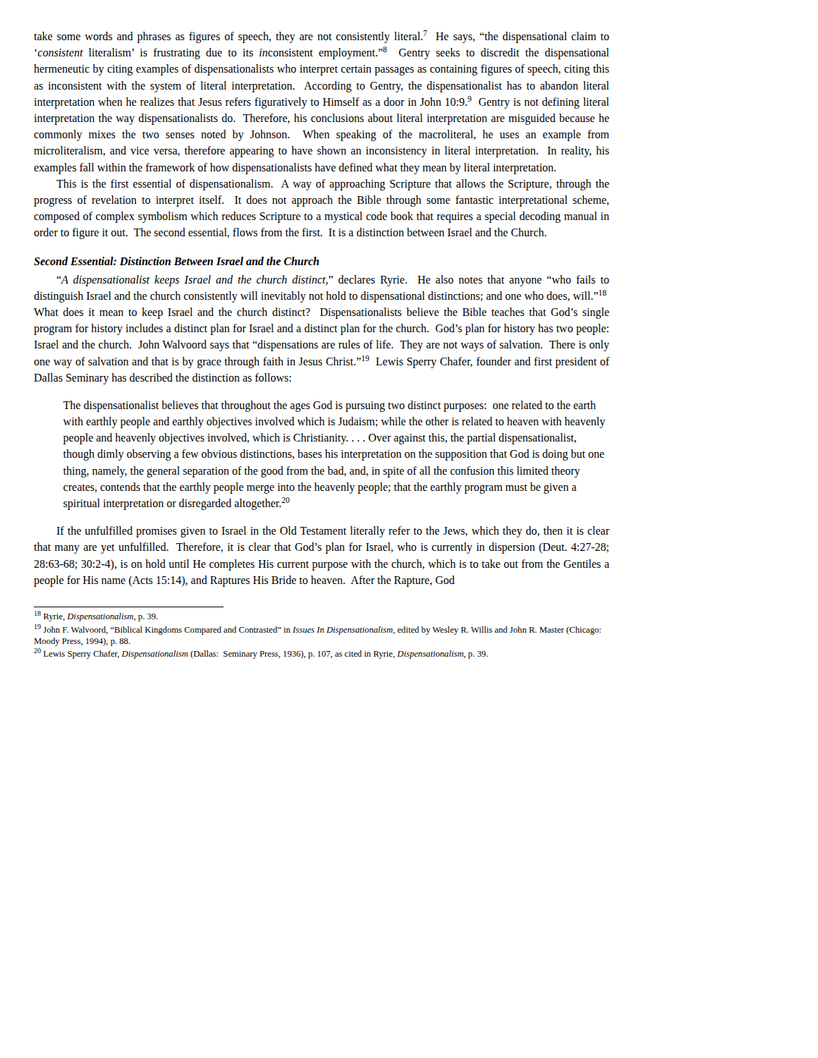take some words and phrases as figures of speech, they are not consistently literal.7 He says, “the dispensational claim to ‘consistent literalism’ is frustrating due to its inconsistent employment.”8 Gentry seeks to discredit the dispensational hermeneutic by citing examples of dispensationalists who interpret certain passages as containing figures of speech, citing this as inconsistent with the system of literal interpretation. According to Gentry, the dispensationalist has to abandon literal interpretation when he realizes that Jesus refers figuratively to Himself as a door in John 10:9.9 Gentry is not defining literal interpretation the way dispensationalists do. Therefore, his conclusions about literal interpretation are misguided because he commonly mixes the two senses noted by Johnson. When speaking of the macroliteral, he uses an example from microliteralism, and vice versa, therefore appearing to have shown an inconsistency in literal interpretation. In reality, his examples fall within the framework of how dispensationalists have defined what they mean by literal interpretation.
This is the first essential of dispensationalism. A way of approaching Scripture that allows the Scripture, through the progress of revelation to interpret itself. It does not approach the Bible through some fantastic interpretational scheme, composed of complex symbolism which reduces Scripture to a mystical code book that requires a special decoding manual in order to figure it out. The second essential, flows from the first. It is a distinction between Israel and the Church.
Second Essential: Distinction Between Israel and the Church
“A dispensationalist keeps Israel and the church distinct,” declares Ryrie. He also notes that anyone “who fails to distinguish Israel and the church consistently will inevitably not hold to dispensational distinctions; and one who does, will.”18 What does it mean to keep Israel and the church distinct? Dispensationalists believe the Bible teaches that God’s single program for history includes a distinct plan for Israel and a distinct plan for the church. God’s plan for history has two people: Israel and the church. John Walvoord says that “dispensations are rules of life. They are not ways of salvation. There is only one way of salvation and that is by grace through faith in Jesus Christ.”19 Lewis Sperry Chafer, founder and first president of Dallas Seminary has described the distinction as follows:
The dispensationalist believes that throughout the ages God is pursuing two distinct purposes: one related to the earth with earthly people and earthly objectives involved which is Judaism; while the other is related to heaven with heavenly people and heavenly objectives involved, which is Christianity. . . . Over against this, the partial dispensationalist, though dimly observing a few obvious distinctions, bases his interpretation on the supposition that God is doing but one thing, namely, the general separation of the good from the bad, and, in spite of all the confusion this limited theory creates, contends that the earthly people merge into the heavenly people; that the earthly program must be given a spiritual interpretation or disregarded altogether.20
If the unfulfilled promises given to Israel in the Old Testament literally refer to the Jews, which they do, then it is clear that many are yet unfulfilled. Therefore, it is clear that God’s plan for Israel, who is currently in dispersion (Deut. 4:27-28; 28:63-68; 30:2-4), is on hold until He completes His current purpose with the church, which is to take out from the Gentiles a people for His name (Acts 15:14), and Raptures His Bride to heaven. After the Rapture, God
18 Ryrie, Dispensationalism, p. 39.
19 John F. Walvoord, “Biblical Kingdoms Compared and Contrasted” in Issues In Dispensationalism, edited by Wesley R. Willis and John R. Master (Chicago: Moody Press, 1994), p. 88.
20 Lewis Sperry Chafer, Dispensationalism (Dallas: Seminary Press, 1936), p. 107, as cited in Ryrie, Dispensationalism, p. 39.